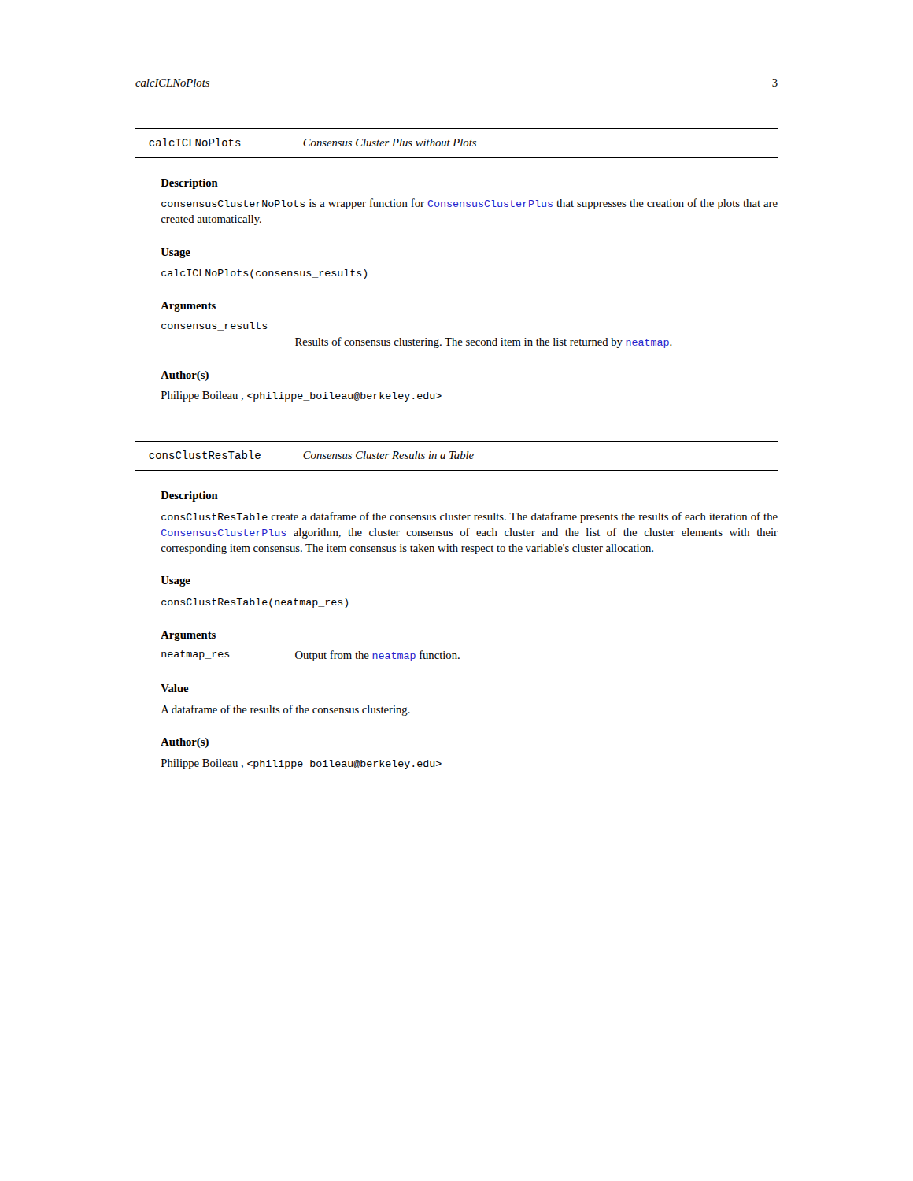calcICLNoPlots 3
calcICLNoPlots Consensus Cluster Plus without Plots
Description
consensusClusterNoPlots is a wrapper function for ConsensusClusterPlus that suppresses the creation of the plots that are created automatically.
Usage
calcICLNoPlots(consensus_results)
Arguments
consensus_results
Results of consensus clustering. The second item in the list returned by neatmap.
Author(s)
Philippe Boileau , <philippe_boileau@berkeley.edu>
consClustResTable Consensus Cluster Results in a Table
Description
consClustResTable create a dataframe of the consensus cluster results. The dataframe presents the results of each iteration of the ConsensusClusterPlus algorithm, the cluster consensus of each cluster and the list of the cluster elements with their corresponding item consensus. The item consensus is taken with respect to the variable's cluster allocation.
Usage
consClustResTable(neatmap_res)
Arguments
neatmap_res
Output from the neatmap function.
Value
A dataframe of the results of the consensus clustering.
Author(s)
Philippe Boileau , <philippe_boileau@berkeley.edu>